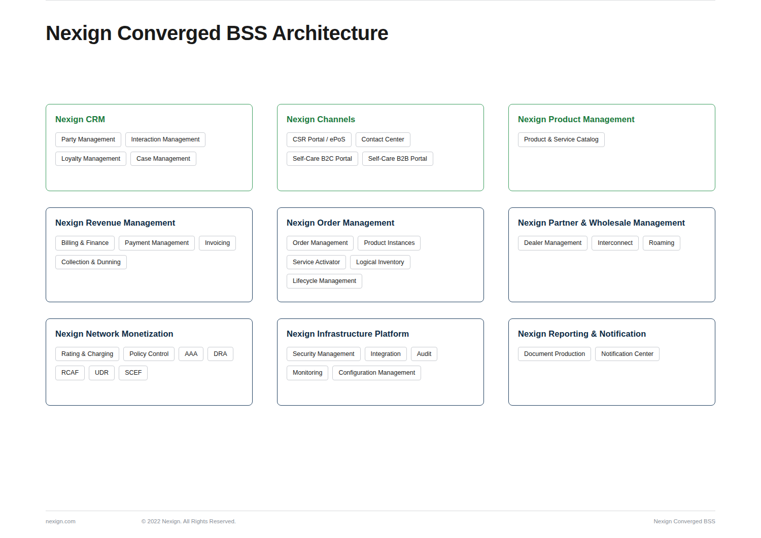Nexign Converged BSS Architecture
Nexign CRM
Party Management
Interaction Management
Loyalty Management
Case Management
Nexign Channels
CSR Portal / ePoS
Contact Center
Self-Care B2C Portal
Self-Care B2B Portal
Nexign Product Management
Product & Service Catalog
Nexign Revenue Management
Billing & Finance
Payment Management
Invoicing
Collection & Dunning
Nexign Order Management
Order Management
Product Instances
Service Activator
Logical Inventory
Lifecycle Management
Nexign Partner & Wholesale Management
Dealer Management
Interconnect
Roaming
Nexign Network Monetization
Rating & Charging
Policy Control
AAA
DRA
RCAF
UDR
SCEF
Nexign Infrastructure Platform
Security Management
Integration
Audit
Monitoring
Configuration Management
Nexign Reporting & Notification
Document Production
Notification Center
nexign.com © 2022 Nexign. All Rights Reserved. Nexign Converged BSS